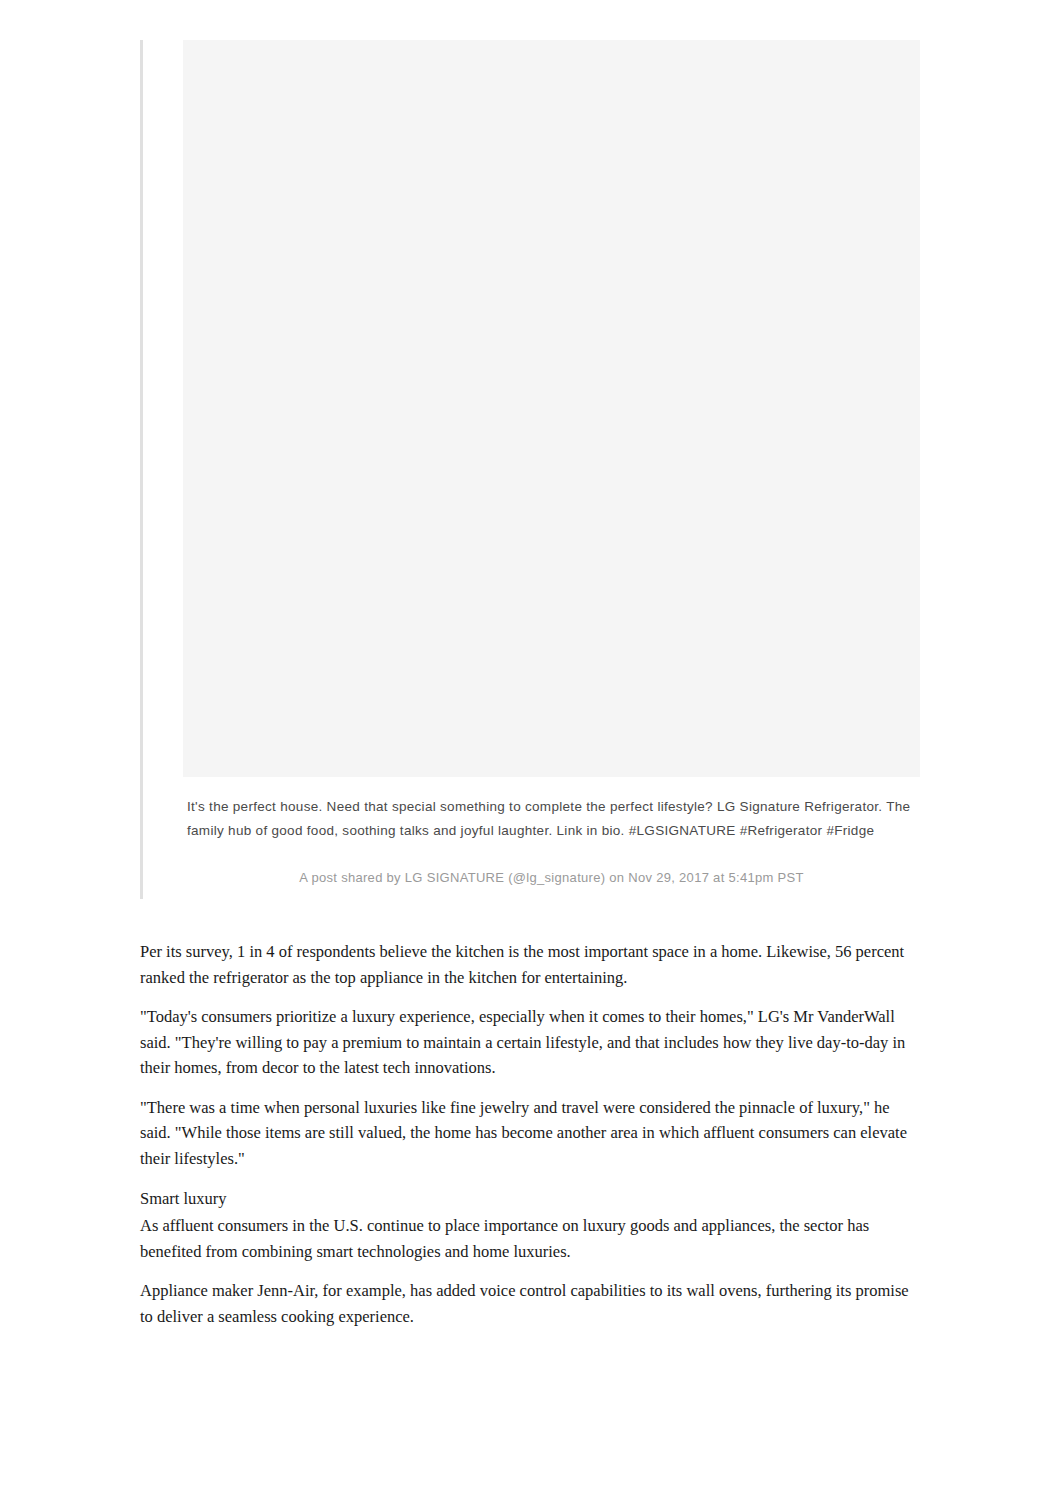It's the perfect house. Need that special something to complete the perfect lifestyle? LG Signature Refrigerator. The family hub of good food, soothing talks and joyful laughter. Link in bio. #LGSIGNATURE #Refrigerator #Fridge
A post shared by LG SIGNATURE (@lg_signature) on Nov 29, 2017 at 5:41pm PST
Per its survey, 1 in 4 of respondents believe the kitchen is the most important space in a home. Likewise, 56 percent ranked the refrigerator as the top appliance in the kitchen for entertaining.
"Today's consumers prioritize a luxury experience, especially when it comes to their homes," LG's Mr VanderWall said. "They're willing to pay a premium to maintain a certain lifestyle, and that includes how they live day-to-day in their homes, from decor to the latest tech innovations.
"There was a time when personal luxuries like fine jewelry and travel were considered the pinnacle of luxury," he said. "While those items are still valued, the home has become another area in which affluent consumers can elevate their lifestyles."
Smart luxury
As affluent consumers in the U.S. continue to place importance on luxury goods and appliances, the sector has benefited from combining smart technologies and home luxuries.
Appliance maker Jenn-Air, for example, has added voice control capabilities to its wall ovens, furthering its promise to deliver a seamless cooking experience.